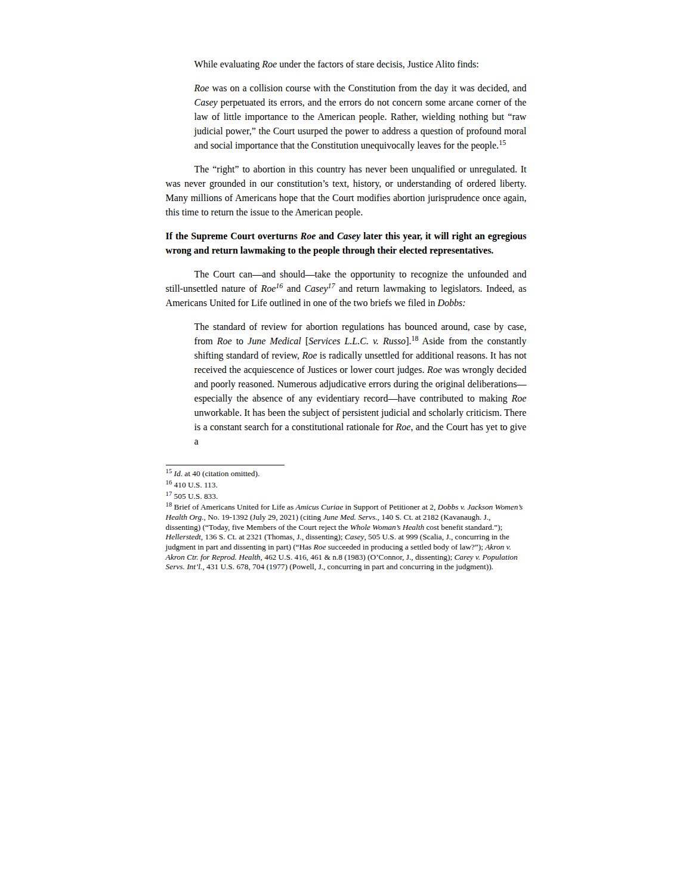While evaluating Roe under the factors of stare decisis, Justice Alito finds:
Roe was on a collision course with the Constitution from the day it was decided, and Casey perpetuated its errors, and the errors do not concern some arcane corner of the law of little importance to the American people. Rather, wielding nothing but “raw judicial power,” the Court usurped the power to address a question of profound moral and social importance that the Constitution unequivocally leaves for the people.15
The “right” to abortion in this country has never been unqualified or unregulated. It was never grounded in our constitution’s text, history, or understanding of ordered liberty. Many millions of Americans hope that the Court modifies abortion jurisprudence once again, this time to return the issue to the American people.
If the Supreme Court overturns Roe and Casey later this year, it will right an egregious wrong and return lawmaking to the people through their elected representatives.
The Court can—and should—take the opportunity to recognize the unfounded and still-unsettled nature of Roe16 and Casey17 and return lawmaking to legislators. Indeed, as Americans United for Life outlined in one of the two briefs we filed in Dobbs:
The standard of review for abortion regulations has bounced around, case by case, from Roe to June Medical [Services L.L.C. v. Russo].18 Aside from the constantly shifting standard of review, Roe is radically unsettled for additional reasons. It has not received the acquiescence of Justices or lower court judges. Roe was wrongly decided and poorly reasoned. Numerous adjudicative errors during the original deliberations—especially the absence of any evidentiary record—have contributed to making Roe unworkable. It has been the subject of persistent judicial and scholarly criticism. There is a constant search for a constitutional rationale for Roe, and the Court has yet to give a
15 Id. at 40 (citation omitted).
16 410 U.S. 113.
17 505 U.S. 833.
18 Brief of Americans United for Life as Amicus Curiae in Support of Petitioner at 2, Dobbs v. Jackson Women’s Health Org., No. 19-1392 (July 29, 2021) (citing June Med. Servs., 140 S. Ct. at 2182 (Kavanaugh. J., dissenting) (“Today, five Members of the Court reject the Whole Woman’s Health cost benefit standard.”); Hellerstedt, 136 S. Ct. at 2321 (Thomas, J., dissenting); Casey, 505 U.S. at 999 (Scalia, J., concurring in the judgment in part and dissenting in part) (“Has Roe succeeded in producing a settled body of law?”); Akron v. Akron Ctr. for Reprod. Health, 462 U.S. 416, 461 & n.8 (1983) (O’Connor, J., dissenting); Carey v. Population Servs. Int’l., 431 U.S. 678, 704 (1977) (Powell, J., concurring in part and concurring in the judgment)).